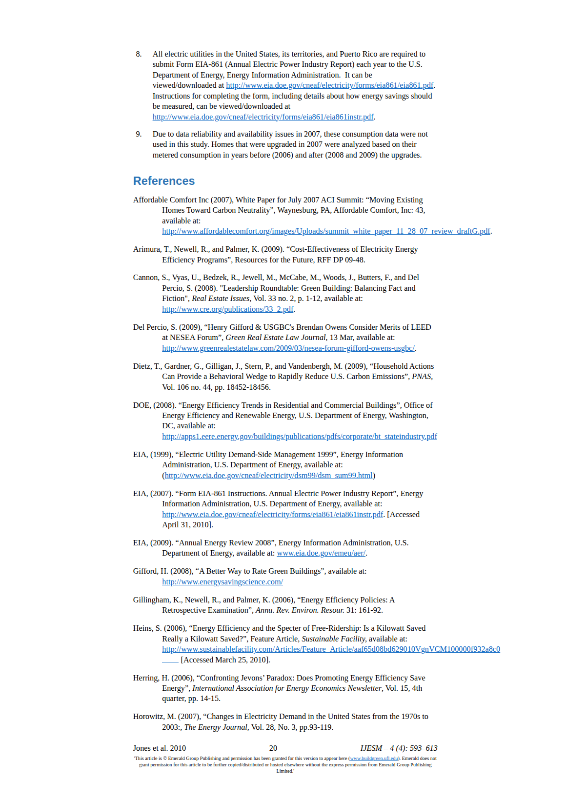8. All electric utilities in the United States, its territories, and Puerto Rico are required to submit Form EIA-861 (Annual Electric Power Industry Report) each year to the U.S. Department of Energy, Energy Information Administration. It can be viewed/downloaded at http://www.eia.doe.gov/cneaf/electricity/forms/eia861/eia861.pdf. Instructions for completing the form, including details about how energy savings should be measured, can be viewed/downloaded at http://www.eia.doe.gov/cneaf/electricity/forms/eia861/eia861instr.pdf.
9. Due to data reliability and availability issues in 2007, these consumption data were not used in this study. Homes that were upgraded in 2007 were analyzed based on their metered consumption in years before (2006) and after (2008 and 2009) the upgrades.
References
Affordable Comfort Inc (2007), White Paper for July 2007 ACI Summit: “Moving Existing Homes Toward Carbon Neutrality”, Waynesburg, PA, Affordable Comfort, Inc: 43, available at: http://www.affordablecomfort.org/images/Uploads/summit_white_paper_11_28_07_review_draftG.pdf.
Arimura, T., Newell, R., and Palmer, K. (2009). “Cost-Effectiveness of Electricity Energy Efficiency Programs”, Resources for the Future, RFF DP 09-48.
Cannon, S., Vyas, U., Bedzek, R., Jewell, M., McCabe, M., Woods, J., Butters, F., and Del Percio, S. (2008). "Leadership Roundtable: Green Building: Balancing Fact and Fiction", Real Estate Issues, Vol. 33 no. 2, p. 1-12, available at: http://www.cre.org/publications/33_2.pdf.
Del Percio, S. (2009), “Henry Gifford & USGBC's Brendan Owens Consider Merits of LEED at NESEA Forum”, Green Real Estate Law Journal, 13 Mar, available at: http://www.greenrealestatelaw.com/2009/03/nesea-forum-gifford-owens-usgbc/.
Dietz, T., Gardner, G., Gilligan, J., Stern, P., and Vandenbergh, M. (2009), “Household Actions Can Provide a Behavioral Wedge to Rapidly Reduce U.S. Carbon Emissions”, PNAS, Vol. 106 no. 44, pp. 18452-18456.
DOE, (2008). “Energy Efficiency Trends in Residential and Commercial Buildings”, Office of Energy Efficiency and Renewable Energy, U.S. Department of Energy, Washington, DC, available at: http://apps1.eere.energy.gov/buildings/publications/pdfs/corporate/bt_stateindustry.pdf
EIA, (1999), “Electric Utility Demand-Side Management 1999”, Energy Information Administration, U.S. Department of Energy, available at: (http://www.eia.doe.gov/cneaf/electricity/dsm99/dsm_sum99.html)
EIA, (2007). “Form EIA-861 Instructions. Annual Electric Power Industry Report”, Energy Information Administration, U.S. Department of Energy, available at: http://www.eia.doe.gov/cneaf/electricity/forms/eia861/eia861instr.pdf. [Accessed April 31, 2010].
EIA, (2009). “Annual Energy Review 2008”, Energy Information Administration, U.S. Department of Energy, available at: www.eia.doe.gov/emeu/aer/.
Gifford, H. (2008), “A Better Way to Rate Green Buildings”, available at: http://www.energysavingscience.com/
Gillingham, K., Newell, R., and Palmer, K. (2006), “Energy Efficiency Policies: A Retrospective Examination”, Annu. Rev. Environ. Resour. 31: 161-92.
Heins, S. (2006), “Energy Efficiency and the Specter of Free-Ridership: Is a Kilowatt Saved Really a Kilowatt Saved?”, Feature Article, Sustainable Facility, available at: http://www.sustainablefacility.com/Articles/Feature_Article/aaf65d08bd629010VgnVCM100000f932a8c0 [Accessed March 25, 2010].
Herring, H. (2006), “Confronting Jevons’ Paradox: Does Promoting Energy Efficiency Save Energy”, International Association for Energy Economics Newsletter, Vol. 15, 4th quarter, pp. 14-15.
Horowitz, M. (2007), “Changes in Electricity Demand in the United States from the 1970s to 2003:, The Energy Journal, Vol. 28, No. 3, pp.93-119.
Jones et al. 2010 20 IJESM – 4 (4): 593–613
'This article is © Emerald Group Publishing and permission has been granted for this version to appear here (www.buildgreen.ufl.edu). Emerald does not grant permission for this article to be further copied/distributed or hosted elsewhere without the express permission from Emerald Group Publishing Limited.'